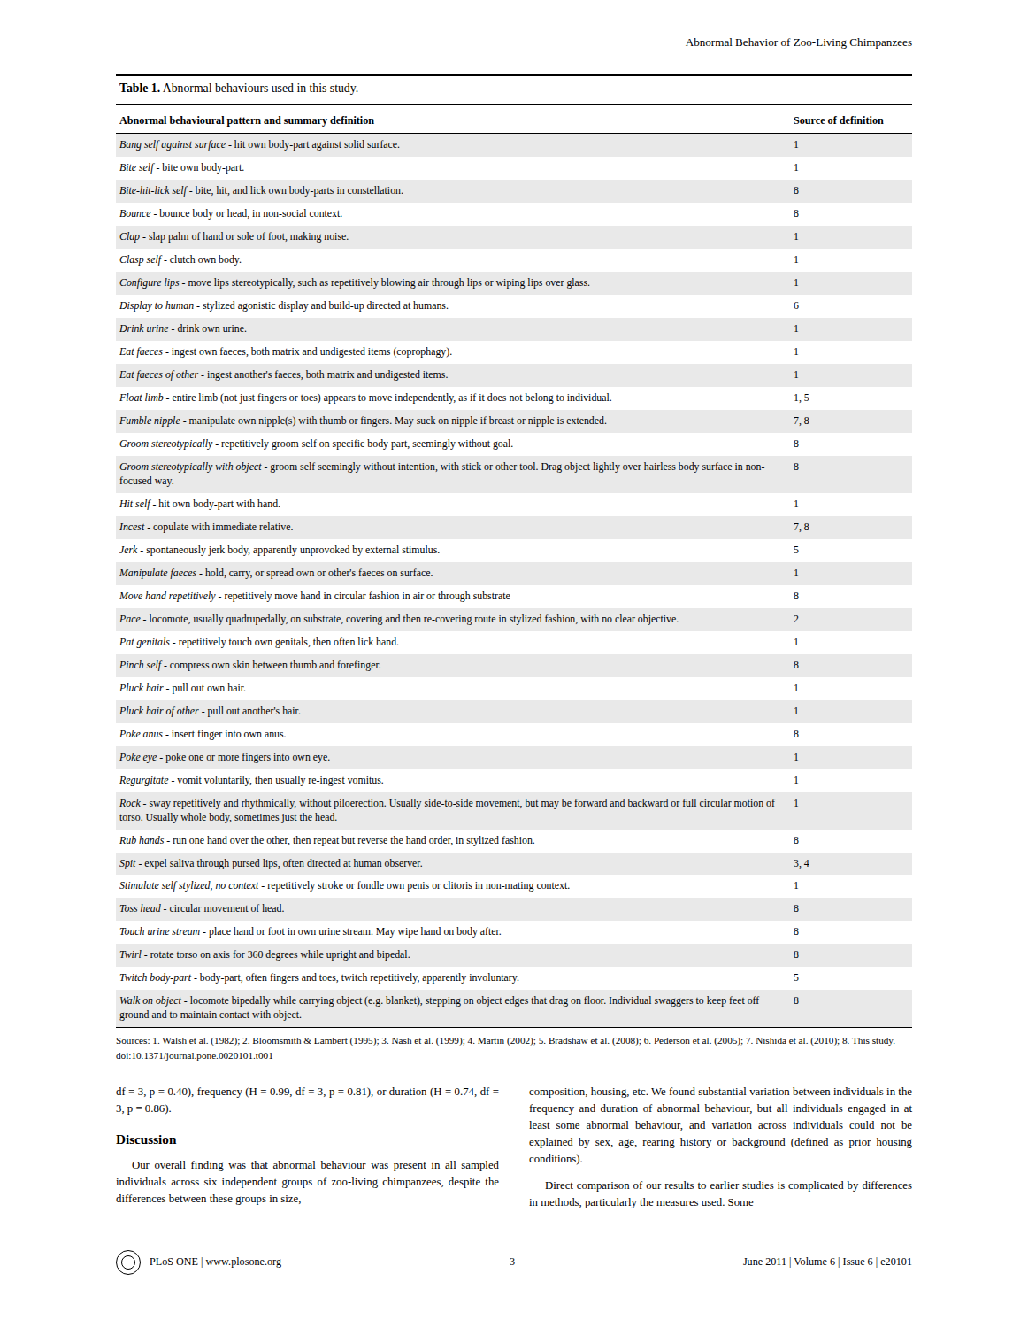Abnormal Behavior of Zoo-Living Chimpanzees
Table 1. Abnormal behaviours used in this study.
| Abnormal behavioural pattern and summary definition | Source of definition |
| --- | --- |
| Bang self against surface - hit own body-part against solid surface. | 1 |
| Bite self - bite own body-part. | 1 |
| Bite-hit-lick self - bite, hit, and lick own body-parts in constellation. | 8 |
| Bounce - bounce body or head, in non-social context. | 8 |
| Clap - slap palm of hand or sole of foot, making noise. | 1 |
| Clasp self - clutch own body. | 1 |
| Configure lips - move lips stereotypically, such as repetitively blowing air through lips or wiping lips over glass. | 1 |
| Display to human - stylized agonistic display and build-up directed at humans. | 6 |
| Drink urine - drink own urine. | 1 |
| Eat faeces - ingest own faeces, both matrix and undigested items (coprophagy). | 1 |
| Eat faeces of other - ingest another's faeces, both matrix and undigested items. | 1 |
| Float limb - entire limb (not just fingers or toes) appears to move independently, as if it does not belong to individual. | 1, 5 |
| Fumble nipple - manipulate own nipple(s) with thumb or fingers. May suck on nipple if breast or nipple is extended. | 7, 8 |
| Groom stereotypically - repetitively groom self on specific body part, seemingly without goal. | 8 |
| Groom stereotypically with object - groom self seemingly without intention, with stick or other tool. Drag object lightly over hairless body surface in non-focused way. | 8 |
| Hit self - hit own body-part with hand. | 1 |
| Incest - copulate with immediate relative. | 7, 8 |
| Jerk - spontaneously jerk body, apparently unprovoked by external stimulus. | 5 |
| Manipulate faeces - hold, carry, or spread own or other's faeces on surface. | 1 |
| Move hand repetitively - repetitively move hand in circular fashion in air or through substrate | 8 |
| Pace - locomote, usually quadrupedally, on substrate, covering and then re-covering route in stylized fashion, with no clear objective. | 2 |
| Pat genitals - repetitively touch own genitals, then often lick hand. | 1 |
| Pinch self - compress own skin between thumb and forefinger. | 8 |
| Pluck hair - pull out own hair. | 1 |
| Pluck hair of other - pull out another's hair. | 1 |
| Poke anus - insert finger into own anus. | 8 |
| Poke eye - poke one or more fingers into own eye. | 1 |
| Regurgitate - vomit voluntarily, then usually re-ingest vomitus. | 1 |
| Rock - sway repetitively and rhythmically, without piloerection. Usually side-to-side movement, but may be forward and backward or full circular motion of torso. Usually whole body, sometimes just the head. | 1 |
| Rub hands - run one hand over the other, then repeat but reverse the hand order, in stylized fashion. | 8 |
| Spit - expel saliva through pursed lips, often directed at human observer. | 3, 4 |
| Stimulate self stylized, no context - repetitively stroke or fondle own penis or clitoris in non-mating context. | 1 |
| Toss head - circular movement of head. | 8 |
| Touch urine stream - place hand or foot in own urine stream. May wipe hand on body after. | 8 |
| Twirl - rotate torso on axis for 360 degrees while upright and bipedal. | 8 |
| Twitch body-part - body-part, often fingers and toes, twitch repetitively, apparently involuntary. | 5 |
| Walk on object - locomote bipedally while carrying object (e.g. blanket), stepping on object edges that drag on floor. Individual swaggers to keep feet off ground and to maintain contact with object. | 8 |
Sources: 1. Walsh et al. (1982); 2. Bloomsmith & Lambert (1995); 3. Nash et al. (1999); 4. Martin (2002); 5. Bradshaw et al. (2008); 6. Pederson et al. (2005); 7. Nishida et al. (2010); 8. This study.
doi:10.1371/journal.pone.0020101.t001
df = 3, p = 0.40), frequency (H = 0.99, df = 3, p = 0.81), or duration (H = 0.74, df = 3, p = 0.86).
Discussion
Our overall finding was that abnormal behaviour was present in all sampled individuals across six independent groups of zoo-living chimpanzees, despite the differences between these groups in size,
composition, housing, etc. We found substantial variation between individuals in the frequency and duration of abnormal behaviour, but all individuals engaged in at least some abnormal behaviour, and variation across individuals could not be explained by sex, age, rearing history or background (defined as prior housing conditions).
Direct comparison of our results to earlier studies is complicated by differences in methods, particularly the measures used. Some
PLoS ONE | www.plosone.org
3
June 2011 | Volume 6 | Issue 6 | e20101